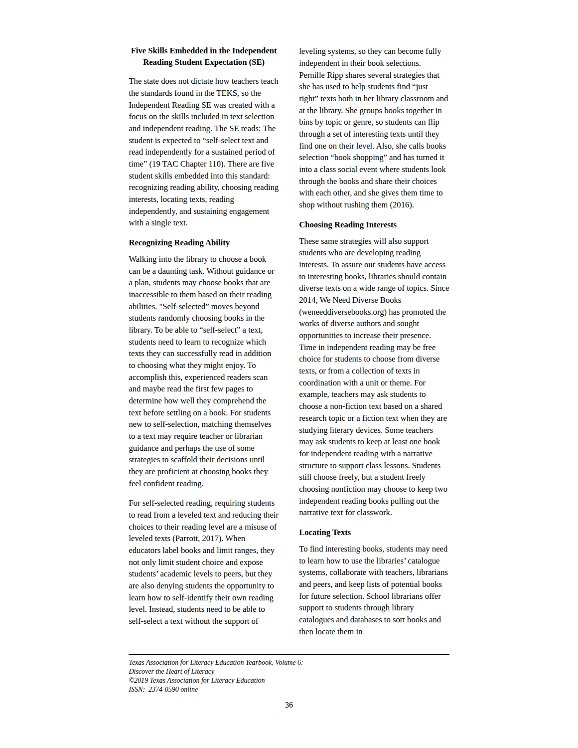Five Skills Embedded in the Independent Reading Student Expectation (SE)
The state does not dictate how teachers teach the standards found in the TEKS, so the Independent Reading SE was created with a focus on the skills included in text selection and independent reading. The SE reads: The student is expected to “self-select text and read independently for a sustained period of time” (19 TAC Chapter 110). There are five student skills embedded into this standard: recognizing reading ability, choosing reading interests, locating texts, reading independently, and sustaining engagement with a single text.
Recognizing Reading Ability
Walking into the library to choose a book can be a daunting task. Without guidance or a plan, students may choose books that are inaccessible to them based on their reading abilities. "Self-selected” moves beyond students randomly choosing books in the library. To be able to “self-select” a text, students need to learn to recognize which texts they can successfully read in addition to choosing what they might enjoy. To accomplish this, experienced readers scan and maybe read the first few pages to determine how well they comprehend the text before settling on a book. For students new to self-selection, matching themselves to a text may require teacher or librarian guidance and perhaps the use of some strategies to scaffold their decisions until they are proficient at choosing books they feel confident reading.
For self-selected reading, requiring students to read from a leveled text and reducing their choices to their reading level are a misuse of leveled texts (Parrott, 2017). When educators label books and limit ranges, they not only limit student choice and expose students’ academic levels to peers, but they are also denying students the opportunity to learn how to self-identify their own reading level. Instead, students need to be able to self-select a text without the support of leveling systems, so they can become fully independent in their book selections. Pernille Ripp shares several strategies that she has used to help students find “just right” texts both in her library classroom and at the library. She groups books together in bins by topic or genre, so students can flip through a set of interesting texts until they find one on their level. Also, she calls books selection “book shopping” and has turned it into a class social event where students look through the books and share their choices with each other, and she gives them time to shop without rushing them (2016).
Choosing Reading Interests
These same strategies will also support students who are developing reading interests. To assure our students have access to interesting books, libraries should contain diverse texts on a wide range of topics. Since 2014, We Need Diverse Books (weneeddiversebooks.org) has promoted the works of diverse authors and sought opportunities to increase their presence. Time in independent reading may be free choice for students to choose from diverse texts, or from a collection of texts in coordination with a unit or theme. For example, teachers may ask students to choose a non-fiction text based on a shared research topic or a fiction text when they are studying literary devices. Some teachers may ask students to keep at least one book for independent reading with a narrative structure to support class lessons. Students still choose freely, but a student freely choosing nonfiction may choose to keep two independent reading books pulling out the narrative text for classwork.
Locating Texts
To find interesting books, students may need to learn how to use the libraries’ catalogue systems, collaborate with teachers, librarians and peers, and keep lists of potential books for future selection. School librarians offer support to students through library catalogues and databases to sort books and then locate them in
Texas Association for Literacy Education Yearbook, Volume 6:
Discover the Heart of Literacy
©2019 Texas Association for Literacy Education
ISSN: 2374-0590 online
36